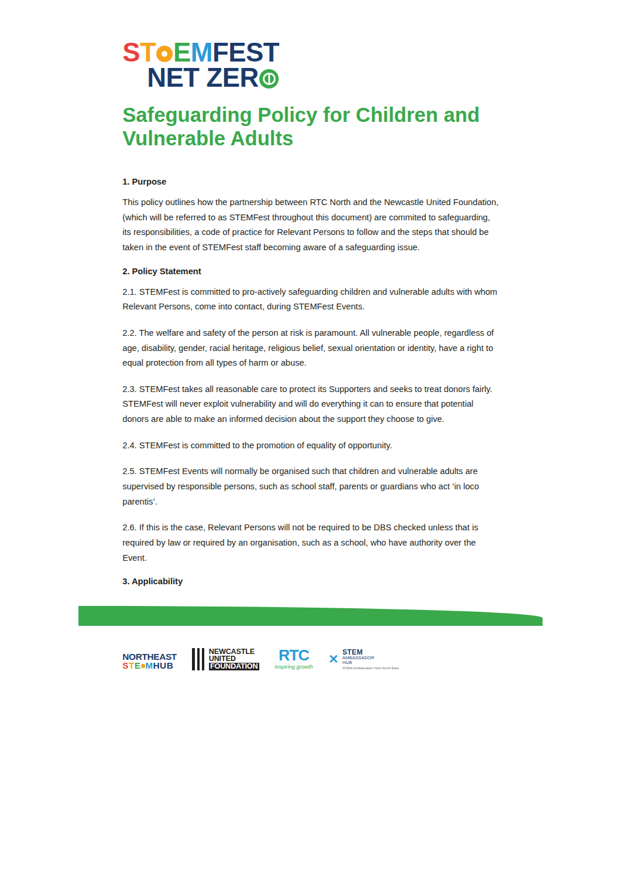ST EMFEST
NET ZER
Safeguarding Policy for Children and Vulnerable Adults
1. Purpose
This policy outlines how the partnership between RTC North and the Newcastle United Foundation, (which will be referred to as STEMFest throughout this document) are commited to safeguarding, its responsibilities, a code of practice for Relevant Persons to follow and the steps that should be taken in the event of STEMFest staff becoming aware of a safeguarding issue.
2. Policy Statement
2.1. STEMFest is committed to pro-actively safeguarding children and vulnerable adults with whom Relevant Persons, come into contact, during STEMFest Events.
2.2. The welfare and safety of the person at risk is paramount. All vulnerable people, regardless of age, disability, gender, racial heritage, religious belief, sexual orientation or identity, have a right to equal protection from all types of harm or abuse.
2.3. STEMFest takes all reasonable care to protect its Supporters and seeks to treat donors fairly. STEMFest will never exploit vulnerability and will do everything it can to ensure that potential donors are able to make an informed decision about the support they choose to give.
2.4. STEMFest is committed to the promotion of equality of opportunity.
2.5. STEMFest Events will normally be organised such that children and vulnerable adults are supervised by responsible persons, such as school staff, parents or guardians who act ‘in loco parentis’.
2.6. If this is the case, Relevant Persons will not be required to be DBS checked unless that is required by law or required by an organisation, such as a school, who have authority over the Event.
3. Applicability
NORTHEAST
STE MHUB
NEWCASTLE UNITED FOUNDATION
RTC
inspiring growth
✕
STEM
AMBASSADOR
HUB
STEM Ambassador Hub North East